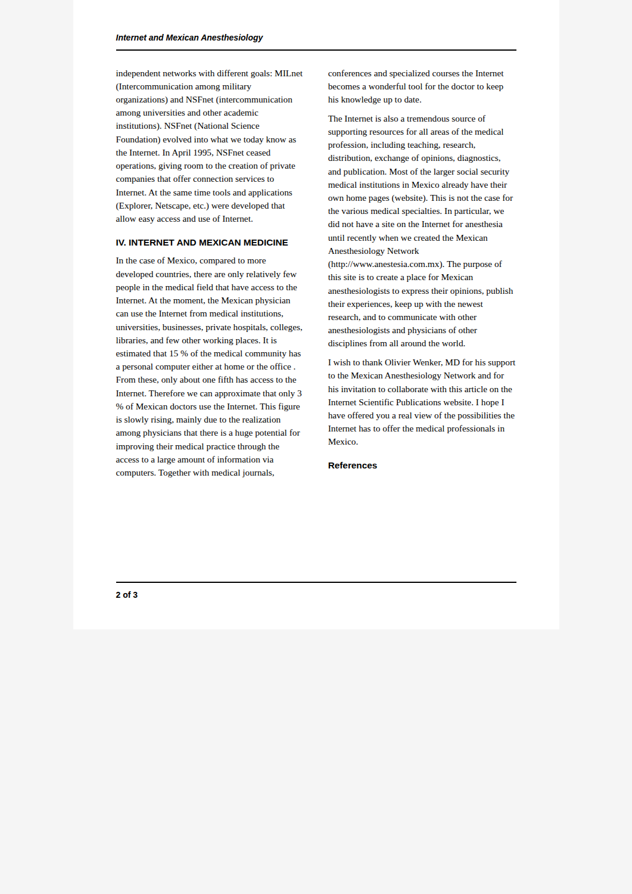Internet and Mexican Anesthesiology
independent networks with different goals: MILnet (Intercommunication among military organizations) and NSFnet (intercommunication among universities and other academic institutions). NSFnet (National Science Foundation) evolved into what we today know as the Internet. In April 1995, NSFnet ceased operations, giving room to the creation of private companies that offer connection services to Internet. At the same time tools and applications (Explorer, Netscape, etc.) were developed that allow easy access and use of Internet.
IV. INTERNET AND MEXICAN MEDICINE
In the case of Mexico, compared to more developed countries, there are only relatively few people in the medical field that have access to the Internet. At the moment, the Mexican physician can use the Internet from medical institutions, universities, businesses, private hospitals, colleges, libraries, and few other working places. It is estimated that 15 % of the medical community has a personal computer either at home or the office . From these, only about one fifth has access to the Internet. Therefore we can approximate that only 3 % of Mexican doctors use the Internet. This figure is slowly rising, mainly due to the realization among physicians that there is a huge potential for improving their medical practice through the access to a large amount of information via computers. Together with medical journals, conferences and specialized courses the Internet becomes a wonderful tool for the doctor to keep his knowledge up to date.
The Internet is also a tremendous source of supporting resources for all areas of the medical profession, including teaching, research, distribution, exchange of opinions, diagnostics, and publication. Most of the larger social security medical institutions in Mexico already have their own home pages (website). This is not the case for the various medical specialties. In particular, we did not have a site on the Internet for anesthesia until recently when we created the Mexican Anesthesiology Network (http://www.anestesia.com.mx). The purpose of this site is to create a place for Mexican anesthesiologists to express their opinions, publish their experiences, keep up with the newest research, and to communicate with other anesthesiologists and physicians of other disciplines from all around the world.
I wish to thank Olivier Wenker, MD for his support to the Mexican Anesthesiology Network and for his invitation to collaborate with this article on the Internet Scientific Publications website. I hope I have offered you a real view of the possibilities the Internet has to offer the medical professionals in Mexico.
References
2 of 3